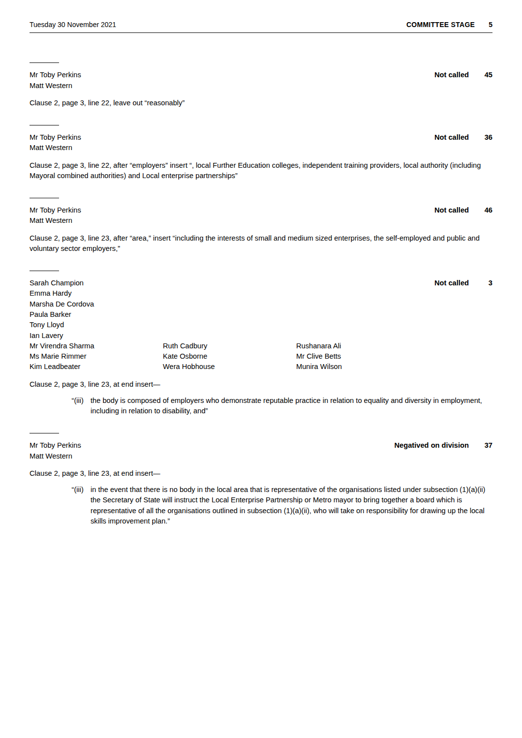Tuesday 30 November 2021
COMMITTEE STAGE 5
Mr Toby Perkins Matt Western
Not called 45
Clause 2, page 3, line 22, leave out “reasonably”
Mr Toby Perkins Matt Western
Not called 36
Clause 2, page 3, line 22, after “employers” insert “, local Further Education colleges, independent training providers, local authority (including Mayoral combined authorities) and Local enterprise partnerships”
Mr Toby Perkins Matt Western
Not called 46
Clause 2, page 3, line 23, after “area,” insert “including the interests of small and medium sized enterprises, the self-employed and public and voluntary sector employers,”
Sarah Champion Emma Hardy Marsha De Cordova Paula Barker Tony Lloyd Ian Lavery
Mr Virendra Sharma Ruth Cadbury Rushanara Ali Ms Marie Rimmer Kate Osborne Mr Clive Betts Kim Leadbeater Wera Hobhouse Munira Wilson
Not called 3
Clause 2, page 3, line 23, at end insert—
“(iii)
the body is composed of employers who demonstrate reputable practice in relation to equality and diversity in employment, including in relation to disability, and”
Mr Toby Perkins Matt Western
Negatived on division 37
Clause 2, page 3, line 23, at end insert—
“(iii)
in the event that there is no body in the local area that is representative of the organisations listed under subsection (1)(a)(ii) the Secretary of State will instruct the Local Enterprise Partnership or Metro mayor to bring together a board which is representative of all the organisations outlined in subsection (1)(a)(ii), who will take on responsibility for drawing up the local skills improvement plan.”